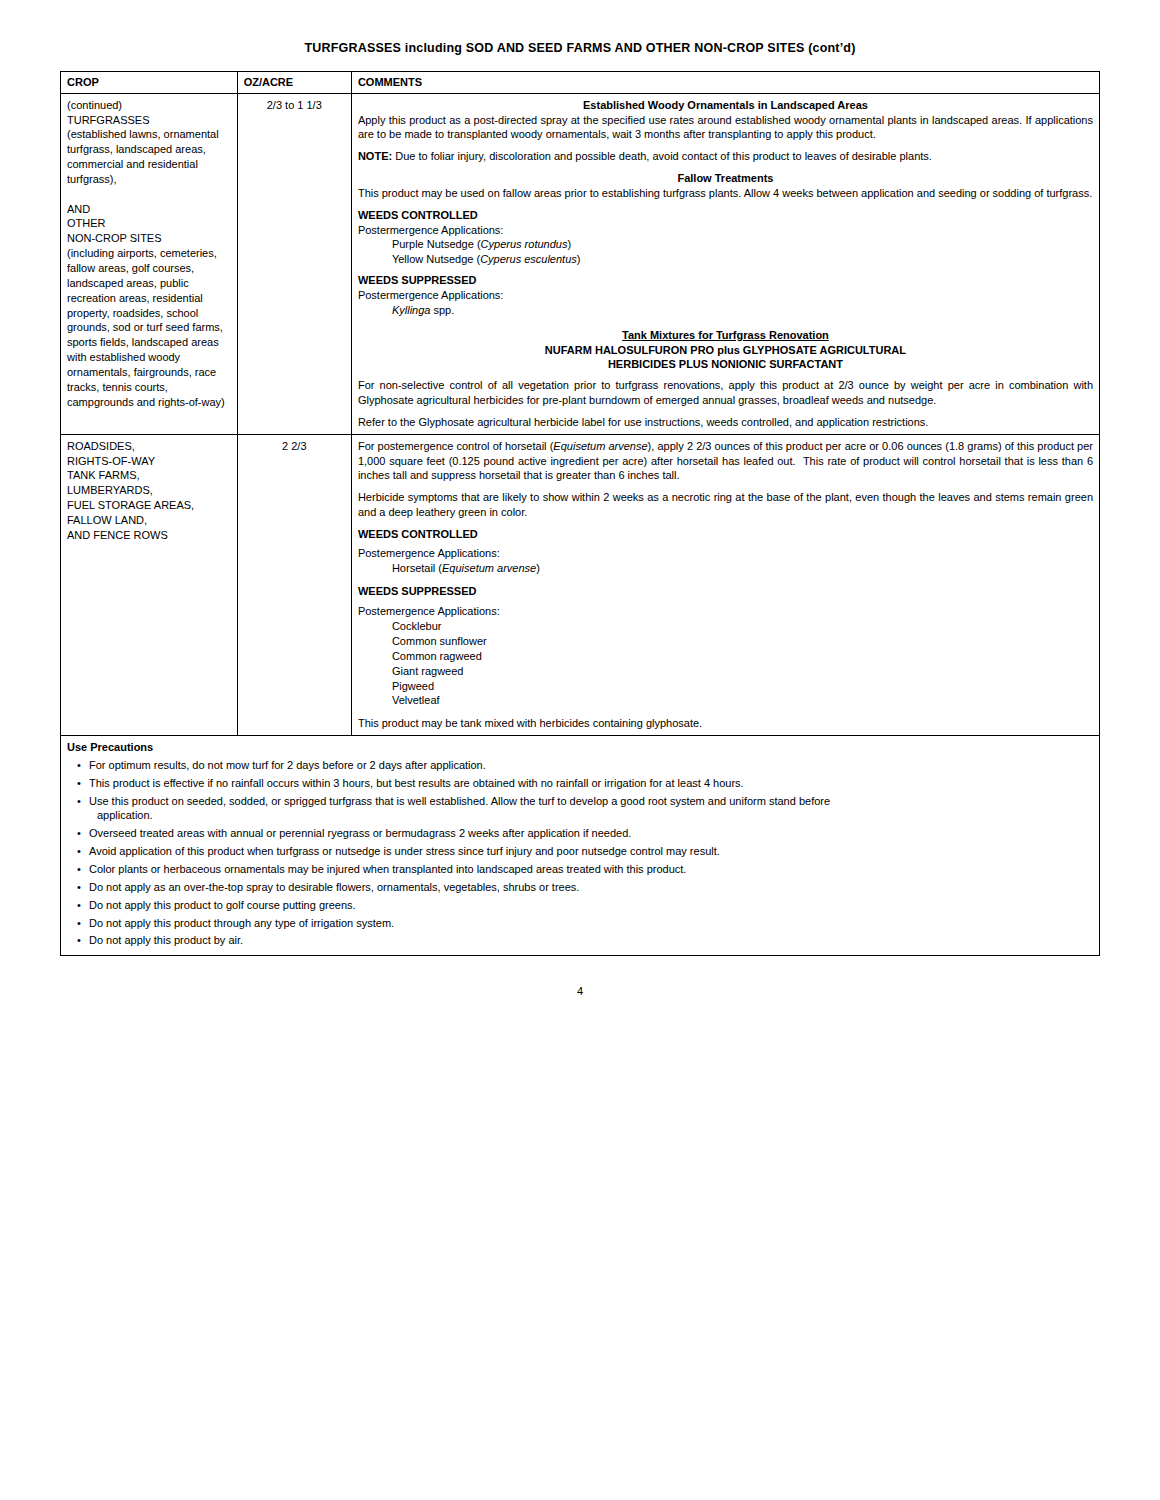TURFGRASSES including SOD AND SEED FARMS AND OTHER NON-CROP SITES (cont’d)
| CROP | OZ/ACRE | COMMENTS |
| --- | --- | --- |
| (continued) TURFGRASSES (established lawns, ornamental turfgrass, landscaped areas, commercial and residential turfgrass), AND OTHER NON-CROP SITES (including airports, cemeteries, fallow areas, golf courses, landscaped areas, public recreation areas, residential property, roadsides, school grounds, sod or turf seed farms, sports fields, landscaped areas with established woody ornamentals, fairgrounds, race tracks, tennis courts, campgrounds and rights-of-way) | 2/3 to 1 1/3 | Established Woody Ornamentals in Landscaped Areas Apply this product as a post-directed spray at the specified use rates around established woody ornamental plants in landscaped areas. If applications are to be made to transplanted woody ornamentals, wait 3 months after transplanting to apply this product. NOTE: Due to foliar injury, discoloration and possible death, avoid contact of this product to leaves of desirable plants. Fallow Treatments This product may be used on fallow areas prior to establishing turfgrass plants. Allow 4 weeks between application and seeding or sodding of turfgrass. WEEDS CONTROLLED Postermergence Applications: Purple Nutsedge ( Cyperus rotundus ) Yellow Nutsedge ( Cyperus esculentus ) WEEDS SUPPRESSED Postermergence Applications: Kyllinga spp. Tank Mixtures for Turfgrass Renovation NUFARM HALOSULFURON PRO plus GLYPHOSATE AGRICULTURAL HERBICIDES PLUS NONIONIC SURFACTANT For non-selective control of all vegetation prior to turfgrass renovations, apply this product at 2/3 ounce by weight per acre in combination with Glyphosate agricultural herbicides for pre-plant burndowm of emerged annual grasses, broadleaf weeds and nutsedge. Refer to the Glyphosate agricultural herbicide label for use instructions, weeds controlled, and application restrictions. |
| ROADSIDES, RIGHTS-OF-WAY TANK FARMS, LUMBERYARDS, FUEL STORAGE AREAS, FALLOW LAND, AND FENCE ROWS | 2 2/3 | For postemergence control of horsetail ( Equisetum arvense ), apply 2 2/3 ounces of this product per acre or 0.06 ounces (1.8 grams) of this product per 1,000 square feet (0.125 pound active ingredient per acre) after horsetail has leafed out. This rate of product will control horsetail that is less than 6 inches tall and suppress horsetail that is greater than 6 inches tall. Herbicide symptoms that are likely to show within 2 weeks as a necrotic ring at the base of the plant, even though the leaves and stems remain green and a deep leathery green in color. WEEDS CONTROLLED Postemergence Applications: Horsetail ( Equisetum arvense ) WEEDS SUPPRESSED Postemergence Applications: Cocklebur Common sunflower Common ragweed Giant ragweed Pigweed Velvetleaf This product may be tank mixed with herbicides containing glyphosate. |
| Use Precautions For optimum results, do not mow turf for 2 days before or 2 days after application. This product is effective if no rainfall occurs within 3 hours, but best results are obtained with no rainfall or irrigation for at least 4 hours. Use this product on seeded, sodded, or sprigged turfgrass that is well established. Allow the turf to develop a good root system and uniform stand before application. Overseed treated areas with annual or perennial ryegrass or bermudagrass 2 weeks after application if needed. Avoid application of this product when turfgrass or nutsedge is under stress since turf injury and poor nutsedge control may result. Color plants or herbaceous ornamentals may be injured when transplanted into landscaped areas treated with this product. Do not apply as an over-the-top spray to desirable flowers, ornamentals, vegetables, shrubs or trees. Do not apply this product to golf course putting greens. Do not apply this product through any type of irrigation system. Do not apply this product by air. |
4